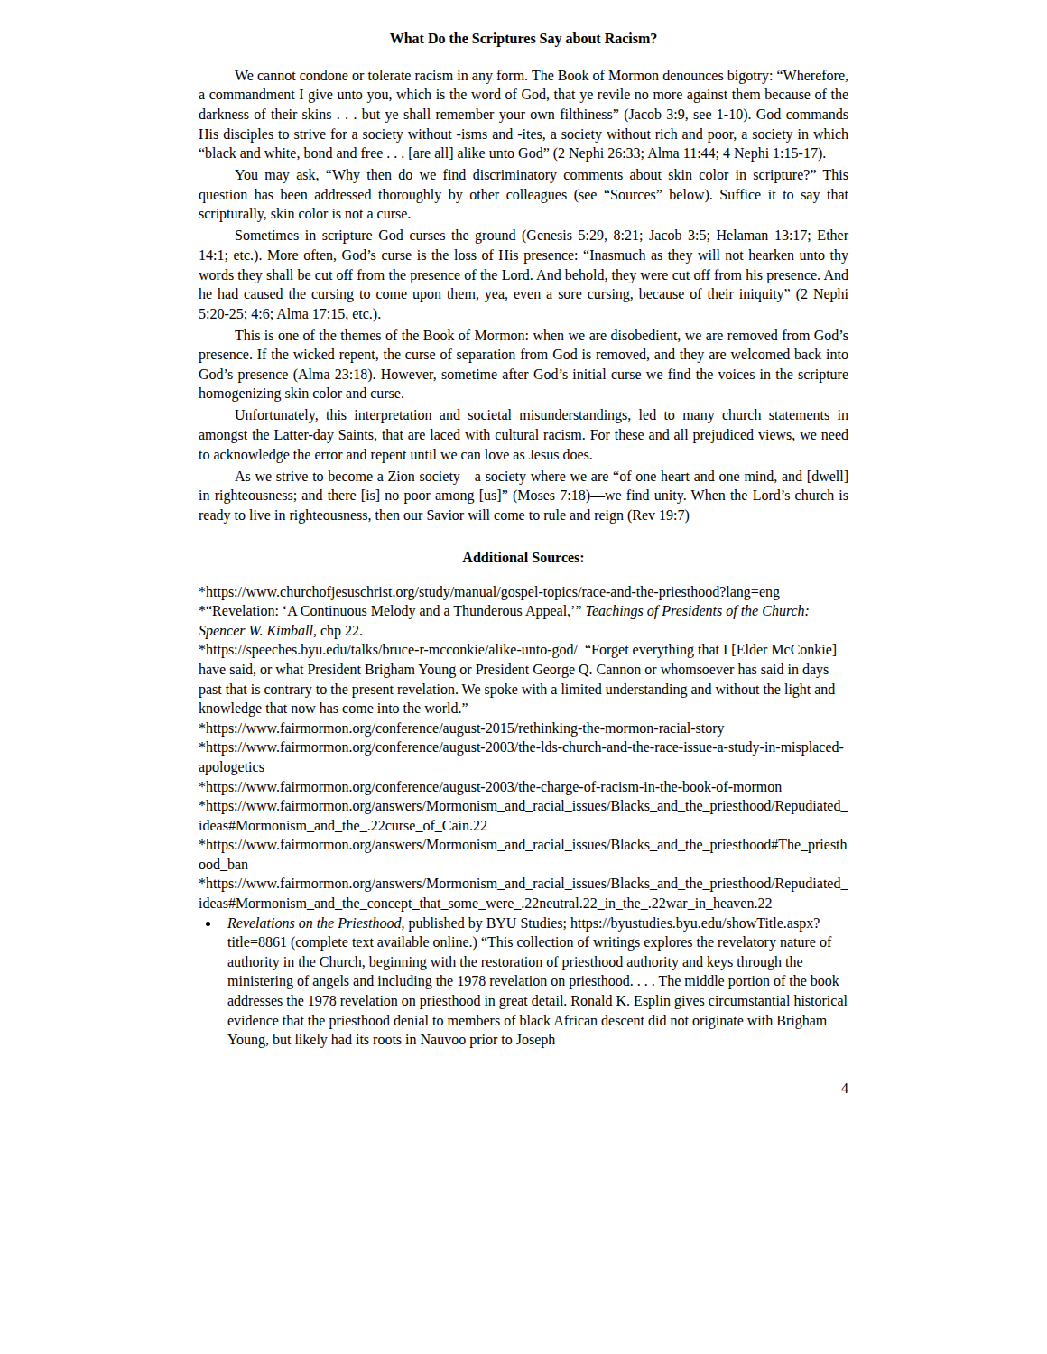What Do the Scriptures Say about Racism?
We cannot condone or tolerate racism in any form. The Book of Mormon denounces bigotry: “Wherefore, a commandment I give unto you, which is the word of God, that ye revile no more against them because of the darkness of their skins . . . but ye shall remember your own filthiness” (Jacob 3:9, see 1-10). God commands His disciples to strive for a society without -isms and -ites, a society without rich and poor, a society in which “black and white, bond and free . . . [are all] alike unto God” (2 Nephi 26:33; Alma 11:44; 4 Nephi 1:15-17).
You may ask, “Why then do we find discriminatory comments about skin color in scripture?” This question has been addressed thoroughly by other colleagues (see “Sources” below). Suffice it to say that scripturally, skin color is not a curse.
Sometimes in scripture God curses the ground (Genesis 5:29, 8:21; Jacob 3:5; Helaman 13:17; Ether 14:1; etc.). More often, God’s curse is the loss of His presence: “Inasmuch as they will not hearken unto thy words they shall be cut off from the presence of the Lord. And behold, they were cut off from his presence. And he had caused the cursing to come upon them, yea, even a sore cursing, because of their iniquity” (2 Nephi 5:20-25; 4:6; Alma 17:15, etc.).
This is one of the themes of the Book of Mormon: when we are disobedient, we are removed from God’s presence. If the wicked repent, the curse of separation from God is removed, and they are welcomed back into God’s presence (Alma 23:18). However, sometime after God’s initial curse we find the voices in the scripture homogenizing skin color and curse.
Unfortunately, this interpretation and societal misunderstandings, led to many church statements in amongst the Latter-day Saints, that are laced with cultural racism. For these and all prejudiced views, we need to acknowledge the error and repent until we can love as Jesus does.
As we strive to become a Zion society—a society where we are “of one heart and one mind, and [dwell] in righteousness; and there [is] no poor among [us]” (Moses 7:18)—we find unity. When the Lord’s church is ready to live in righteousness, then our Savior will come to rule and reign (Rev 19:7)
Additional Sources:
*https://www.churchofjesuschrist.org/study/manual/gospel-topics/race-and-the-priesthood?lang=eng
*“Revelation: ‘A Continuous Melody and a Thunderous Appeal,’” Teachings of Presidents of the Church: Spencer W. Kimball, chp 22.
*https://speeches.byu.edu/talks/bruce-r-mcconkie/alike-unto-god/ “Forget everything that I [Elder McConkie] have said, or what President Brigham Young or President George Q. Cannon or whomsoever has said in days past that is contrary to the present revelation. We spoke with a limited understanding and without the light and knowledge that now has come into the world.”
*https://www.fairmormon.org/conference/august-2015/rethinking-the-mormon-racial-story
*https://www.fairmormon.org/conference/august-2003/the-lds-church-and-the-race-issue-a-study-in-misplaced-apologetics
*https://www.fairmormon.org/conference/august-2003/the-charge-of-racism-in-the-book-of-mormon
*https://www.fairmormon.org/answers/Mormonism_and_racial_issues/Blacks_and_the_priesthood/Repudiated_ideas#Mormonism_and_the_.22curse_of_Cain.22
*https://www.fairmormon.org/answers/Mormonism_and_racial_issues/Blacks_and_the_priesthood#The_priesthood_ban
*https://www.fairmormon.org/answers/Mormonism_and_racial_issues/Blacks_and_the_priesthood/Repudiated_ideas#Mormonism_and_the_concept_that_some_were_.22neutral.22_in_the_.22war_in_heaven.22
Revelations on the Priesthood, published by BYU Studies; https://byustudies.byu.edu/showTitle.aspx?title=8861 (complete text available online.) “This collection of writings explores the revelatory nature of authority in the Church, beginning with the restoration of priesthood authority and keys through the ministering of angels and including the 1978 revelation on priesthood. . . . The middle portion of the book addresses the 1978 revelation on priesthood in great detail. Ronald K. Esplin gives circumstantial historical evidence that the priesthood denial to members of black African descent did not originate with Brigham Young, but likely had its roots in Nauvoo prior to Joseph
4